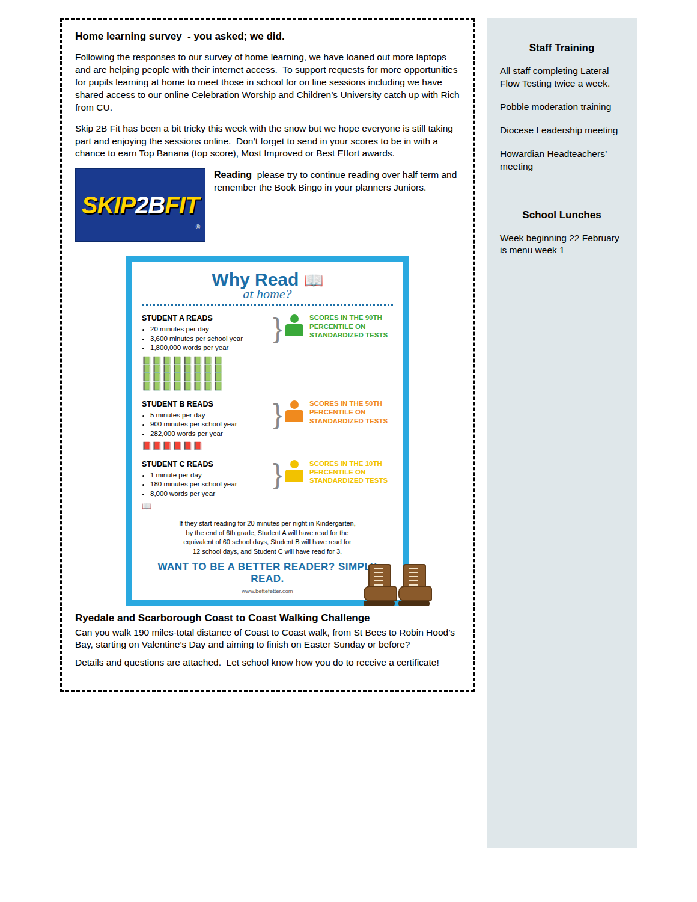Home learning survey - you asked; we did.
Following the responses to our survey of home learning, we have loaned out more laptops and are helping people with their internet access. To support requests for more opportunities for pupils learning at home to meet those in school for on line sessions including we have shared access to our online Celebration Worship and Children’s University catch up with Rich from CU.
Skip 2B Fit has been a bit tricky this week with the snow but we hope everyone is still taking part and enjoying the sessions online. Don’t forget to send in your scores to be in with a chance to earn Top Banana (top score), Most Improved or Best Effort awards.
SKIP2BFIT
®
Reading please try to continue reading over half term and remember the Book Bingo in your planners Juniors.
Why Read 📖 at home?
STUDENT A READS
20 minutes per day
3,600 minutes per school year
1,800,000 words per year
📗📗📗📗📗📗📗📗
📗📗📗📗📗📗📗📗
📗📗📗📗📗📗📗📗
📗📗📗📗📗📗📗📗
}
Scores in the 90th
percentile on
standardized tests
STUDENT B READS
5 minutes per day
900 minutes per school year
282,000 words per year
📕📕📕📕📕📕
}
Scores in the 50th
percentile on
standardized tests
STUDENT C READS
1 minute per day
180 minutes per school year
8,000 words per year
📖
}
Scores in the 10th
percentile on
standardized tests
If they start reading for 20 minutes per night in Kindergarten,
by the end of 6th grade, Student A will have read for the
equivalent of 60 school days, Student B will have read for
12 school days, and Student C will have read for 3.
WANT TO BE A BETTER READER? SIMPLY READ.
www.bettefetter.com
Ryedale and Scarborough Coast to Coast Walking Challenge
Can you walk 190 miles-total distance of Coast to Coast walk, from St Bees to Robin Hood’s Bay, starting on Valentine’s Day and aiming to finish on Easter Sunday or before?
Details and questions are attached. Let school know how you do to receive a certificate!
Staff Training
All staff completing Lateral Flow Testing twice a week.
Pobble moderation training
Diocese Leadership meeting
Howardian Headteachers’ meeting
School Lunches
Week beginning 22 February is menu week 1